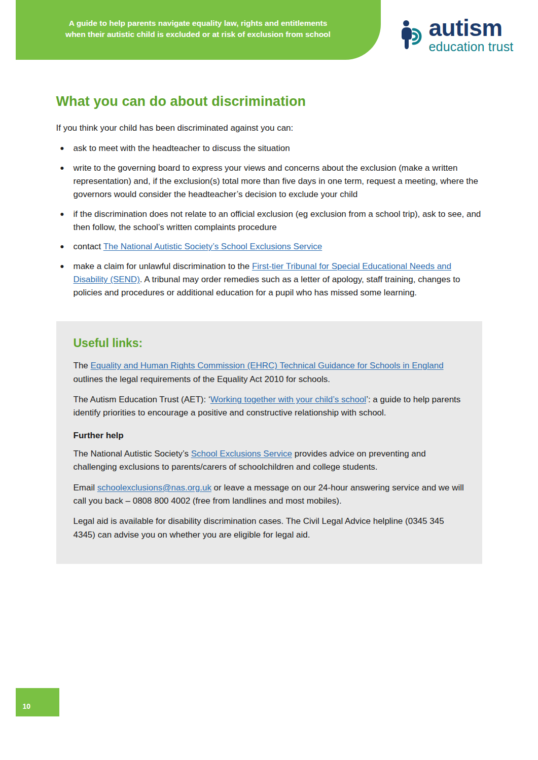A guide to help parents navigate equality law, rights and entitlements
when their autistic child is excluded or at risk of exclusion from school
autism education trust
What you can do about discrimination
If you think your child has been discriminated against you can:
ask to meet with the headteacher to discuss the situation
write to the governing board to express your views and concerns about the exclusion (make a written representation) and, if the exclusion(s) total more than five days in one term, request a meeting, where the governors would consider the headteacher’s decision to exclude your child
if the discrimination does not relate to an official exclusion (eg exclusion from a school trip), ask to see, and then follow, the school’s written complaints procedure
contact The National Autistic Society’s School Exclusions Service
make a claim for unlawful discrimination to the First-tier Tribunal for Special Educational Needs and Disability (SEND). A tribunal may order remedies such as a letter of apology, staff training, changes to policies and procedures or additional education for a pupil who has missed some learning.
Useful links:
The Equality and Human Rights Commission (EHRC) Technical Guidance for Schools in England outlines the legal requirements of the Equality Act 2010 for schools.
The Autism Education Trust (AET): ‘Working together with your child’s school’: a guide to help parents identify priorities to encourage a positive and constructive relationship with school.
Further help
The National Autistic Society’s School Exclusions Service provides advice on preventing and challenging exclusions to parents/carers of schoolchildren and college students.
Email schoolexclusions@nas.org.uk or leave a message on our 24-hour answering service and we will call you back – 0808 800 4002 (free from landlines and most mobiles).
Legal aid is available for disability discrimination cases. The Civil Legal Advice helpline (0345 345 4345) can advise you on whether you are eligible for legal aid.
10